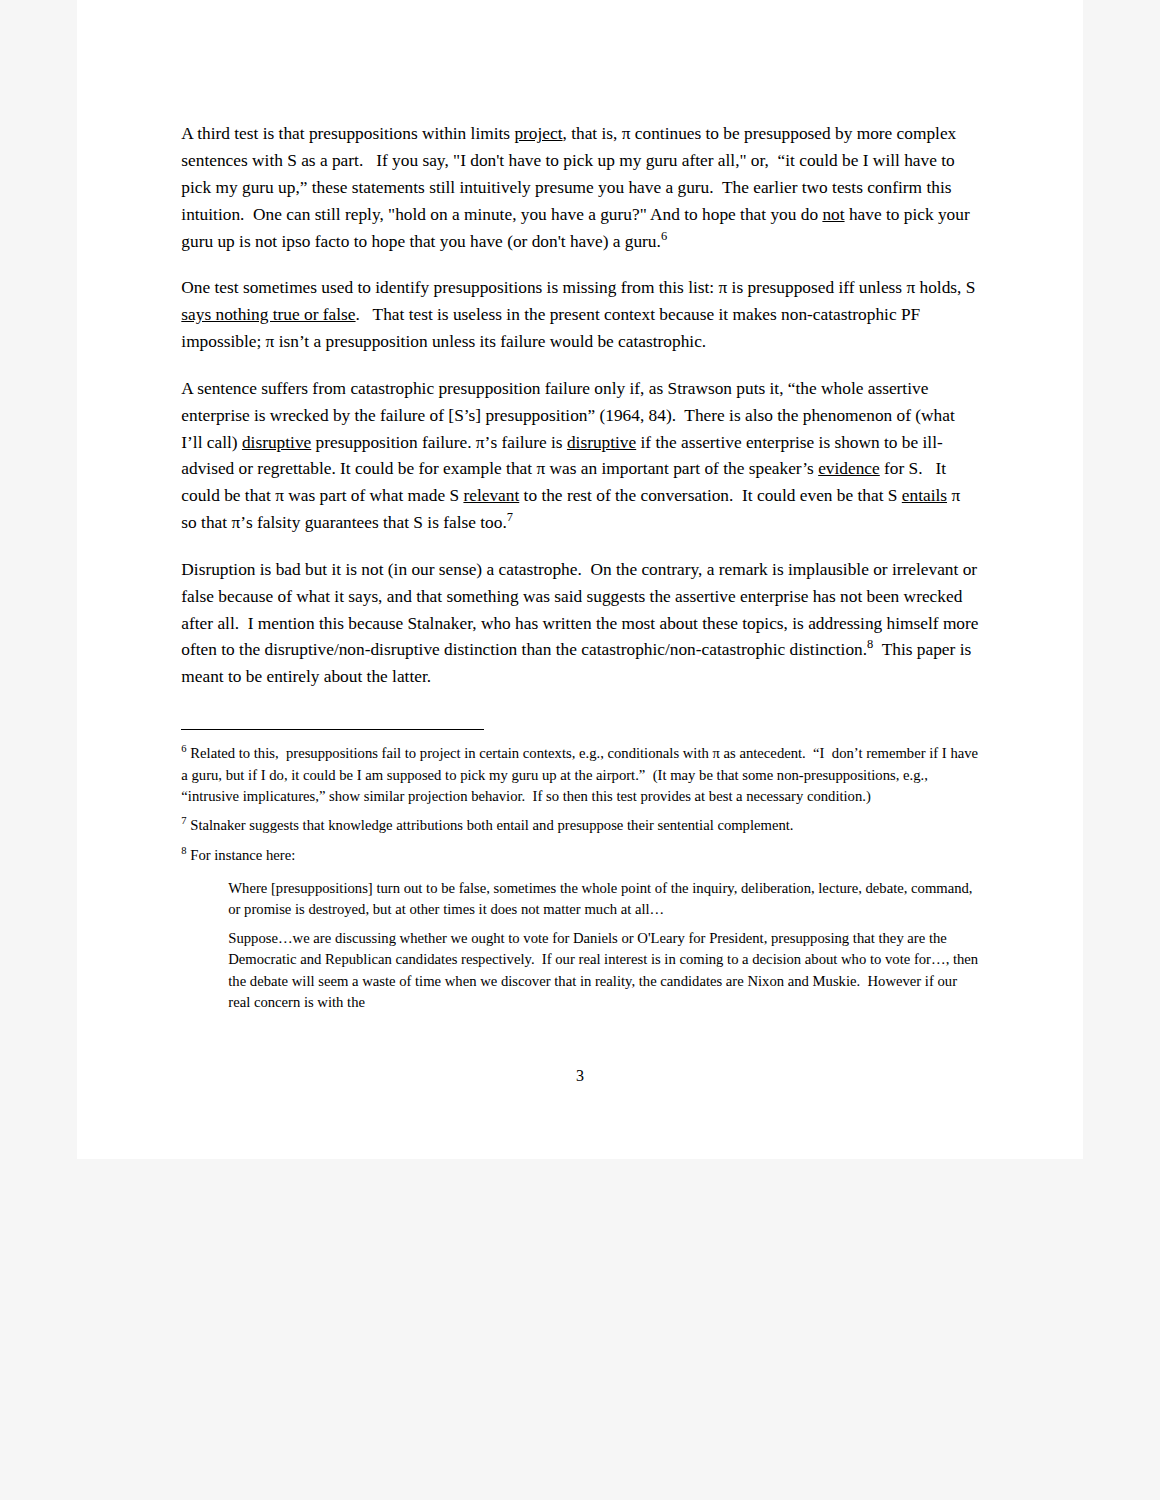A third test is that presuppositions within limits project, that is, π continues to be presupposed by more complex sentences with S as a part. If you say, "I don't have to pick up my guru after all," or, “it could be I will have to pick my guru up,” these statements still intuitively presume you have a guru. The earlier two tests confirm this intuition. One can still reply, "hold on a minute, you have a guru?" And to hope that you do not have to pick your guru up is not ipso facto to hope that you have (or don't have) a guru.6
One test sometimes used to identify presuppositions is missing from this list: π is presupposed iff unless π holds, S says nothing true or false. That test is useless in the present context because it makes non-catastrophic PF impossible; π isn’t a presupposition unless its failure would be catastrophic.
A sentence suffers from catastrophic presupposition failure only if, as Strawson puts it, “the whole assertive enterprise is wrecked by the failure of [S’s] presupposition” (1964, 84). There is also the phenomenon of (what I’ll call) disruptive presupposition failure. π’s failure is disruptive if the assertive enterprise is shown to be ill-advised or regrettable. It could be for example that π was an important part of the speaker’s evidence for S. It could be that π was part of what made S relevant to the rest of the conversation. It could even be that S entails π so that π’s falsity guarantees that S is false too.7
Disruption is bad but it is not (in our sense) a catastrophe. On the contrary, a remark is implausible or irrelevant or false because of what it says, and that something was said suggests the assertive enterprise has not been wrecked after all. I mention this because Stalnaker, who has written the most about these topics, is addressing himself more often to the disruptive/non-disruptive distinction than the catastrophic/non-catastrophic distinction.8 This paper is meant to be entirely about the latter.
6 Related to this, presuppositions fail to project in certain contexts, e.g., conditionals with π as antecedent. “I don’t remember if I have a guru, but if I do, it could be I am supposed to pick my guru up at the airport.” (It may be that some non-presuppositions, e.g., “intrusive implicatures,” show similar projection behavior. If so then this test provides at best a necessary condition.)
7 Stalnaker suggests that knowledge attributions both entail and presuppose their sentential complement.
8 For instance here:
Where [presuppositions] turn out to be false, sometimes the whole point of the inquiry, deliberation, lecture, debate, command, or promise is destroyed, but at other times it does not matter much at all…
Suppose…we are discussing whether we ought to vote for Daniels or O'Leary for President, presupposing that they are the Democratic and Republican candidates respectively. If our real interest is in coming to a decision about who to vote for…, then the debate will seem a waste of time when we discover that in reality, the candidates are Nixon and Muskie. However if our real concern is with the
3